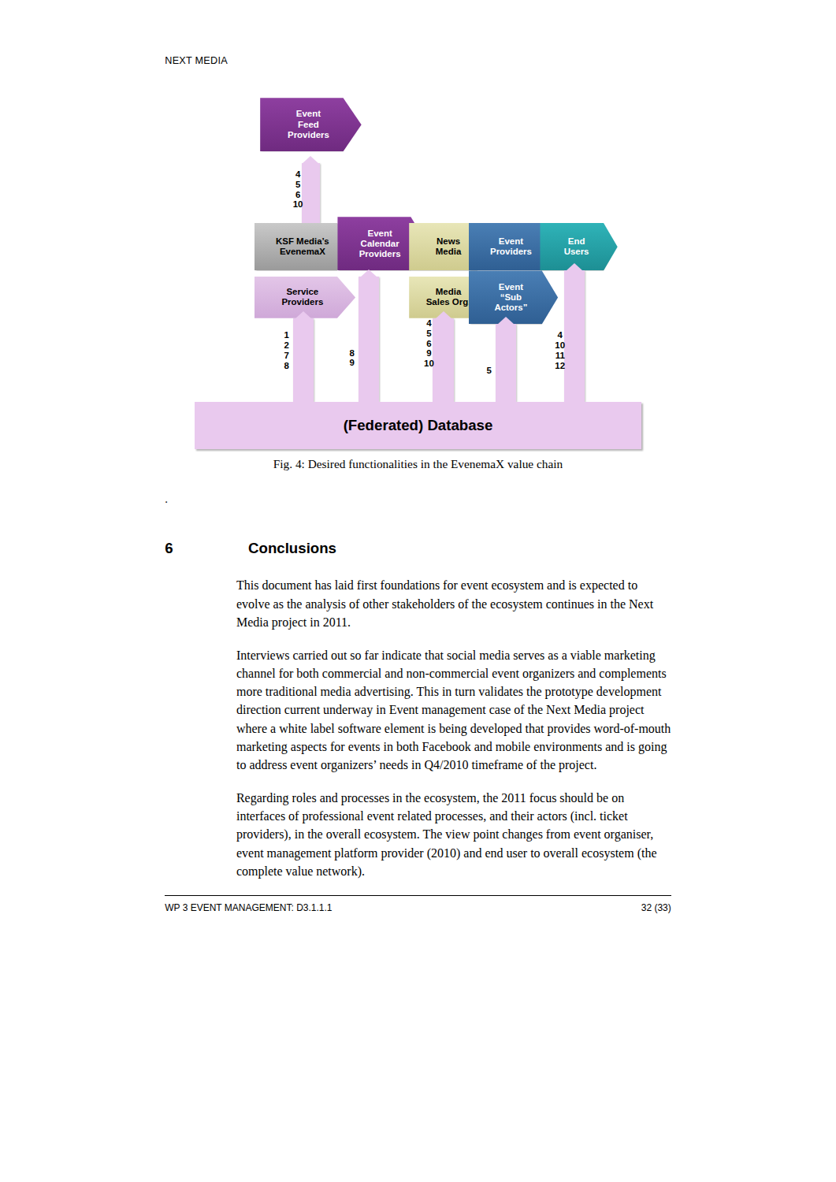NEXT MEDIA
Event
Feed
Providers
4 5 6 10
KSF Media’s
EvenemaX
Event
Calendar
Providers
News
Media
Event
Providers
End
Users
Service
Providers
Media
Sales Org.
Event
“Sub
Actors”
1 2 7 8
8 9
4 5 6 9 10
5
4 10 11 12
(Federated) Database
Fig. 4: Desired functionalities in the EvenemaX value chain
.
6 Conclusions
This document has laid first foundations for event ecosystem and is expected to evolve as the analysis of other stakeholders of the ecosystem continues in the Next Media project in 2011.
Interviews carried out so far indicate that social media serves as a viable marketing channel for both commercial and non-commercial event organizers and complements more traditional media advertising. This in turn validates the prototype development direction current underway in Event management case of the Next Media project where a white label software element is being developed that provides word-of-mouth marketing aspects for events in both Facebook and mobile environments and is going to address event organizers’ needs in Q4/2010 timeframe of the project.
Regarding roles and processes in the ecosystem, the 2011 focus should be on interfaces of professional event related processes, and their actors (incl. ticket providers), in the overall ecosystem. The view point changes from event organiser, event management platform provider (2010) and end user to overall ecosystem (the complete value network).
WP 3 EVENT MANAGEMENT: D3.1.1.1
32 (33)